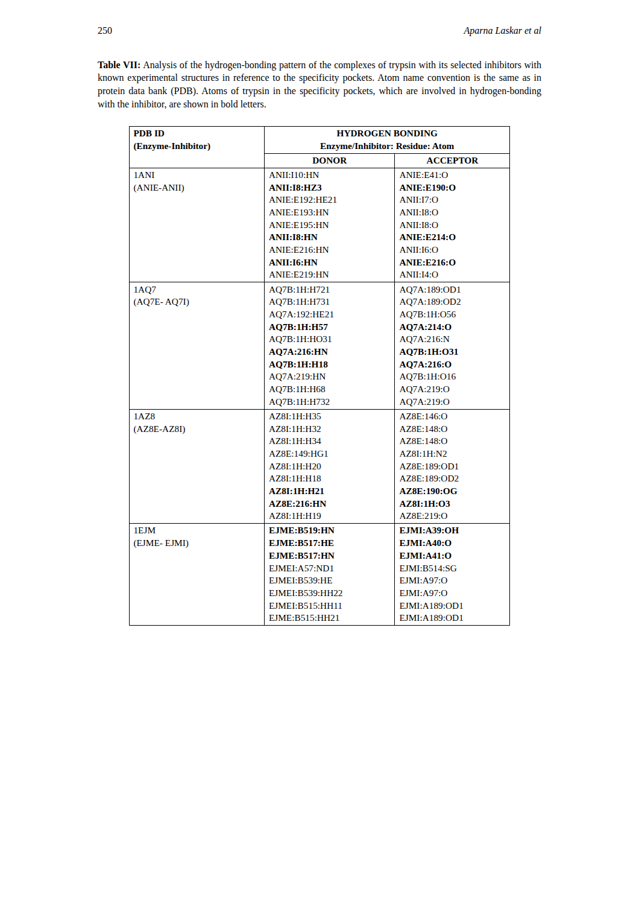250 Aparna Laskar et al
Table VII: Analysis of the hydrogen-bonding pattern of the complexes of trypsin with its selected inhibitors with known experimental structures in reference to the specificity pockets. Atom name convention is the same as in protein data bank (PDB). Atoms of trypsin in the specificity pockets, which are involved in hydrogen-bonding with the inhibitor, are shown in bold letters.
| PDB ID (Enzyme-Inhibitor) | HYDROGEN BONDING Enzyme/Inhibitor: Residue: Atom |
| --- | --- |
| DONOR | ACCEPTOR |
| 1ANI (ANIE-ANII) | ANII:I10:HN ANII:I8:HZ3 ANIE:E192:HE21 ANIE:E193:HN ANIE:E195:HN ANII:I8:HN ANIE:E216:HN ANII:I6:HN ANIE:E219:HN | ANIE:E41:O ANIE:E190:O ANII:I7:O ANII:I8:O ANII:I8:O ANIE:E214:O ANII:I6:O ANIE:E216:O ANII:I4:O |
| 1AQ7 (AQ7E- AQ7I) | AQ7B:1H:H721 AQ7B:1H:H731 AQ7A:192:HE21 AQ7B:1H:H57 AQ7B:1H:HO31 AQ7A:216:HN AQ7B:1H:H18 AQ7A:219:HN AQ7B:1H:H68 AQ7B:1H:H732 | AQ7A:189:OD1 AQ7A:189:OD2 AQ7B:1H:O56 AQ7A:214:O AQ7A:216:N AQ7B:1H:O31 AQ7A:216:O AQ7B:1H:O16 AQ7A:219:O AQ7A:219:O |
| 1AZ8 (AZ8E-AZ8I) | AZ8I:1H:H35 AZ8I:1H:H32 AZ8I:1H:H34 AZ8E:149:HG1 AZ8I:1H:H20 AZ8I:1H:H18 AZ8I:1H:H21 AZ8E:216:HN AZ8I:1H:H19 | AZ8E:146:O AZ8E:148:O AZ8E:148:O AZ8I:1H:N2 AZ8E:189:OD1 AZ8E:189:OD2 AZ8E:190:OG AZ8I:1H:O3 AZ8E:219:O |
| 1EJM (EJME- EJMI) | EJME:B519:HN EJME:B517:HE EJME:B517:HN EJMEI:A57:ND1 EJMEI:B539:HE EJMEI:B539:HH22 EJMEI:B515:HH11 EJME:B515:HH21 | EJMI:A39:OH EJMI:A40:O EJMI:A41:O EJMI:B514:SG EJMI:A97:O EJMI:A97:O EJMI:A189:OD1 EJMI:A189:OD1 |